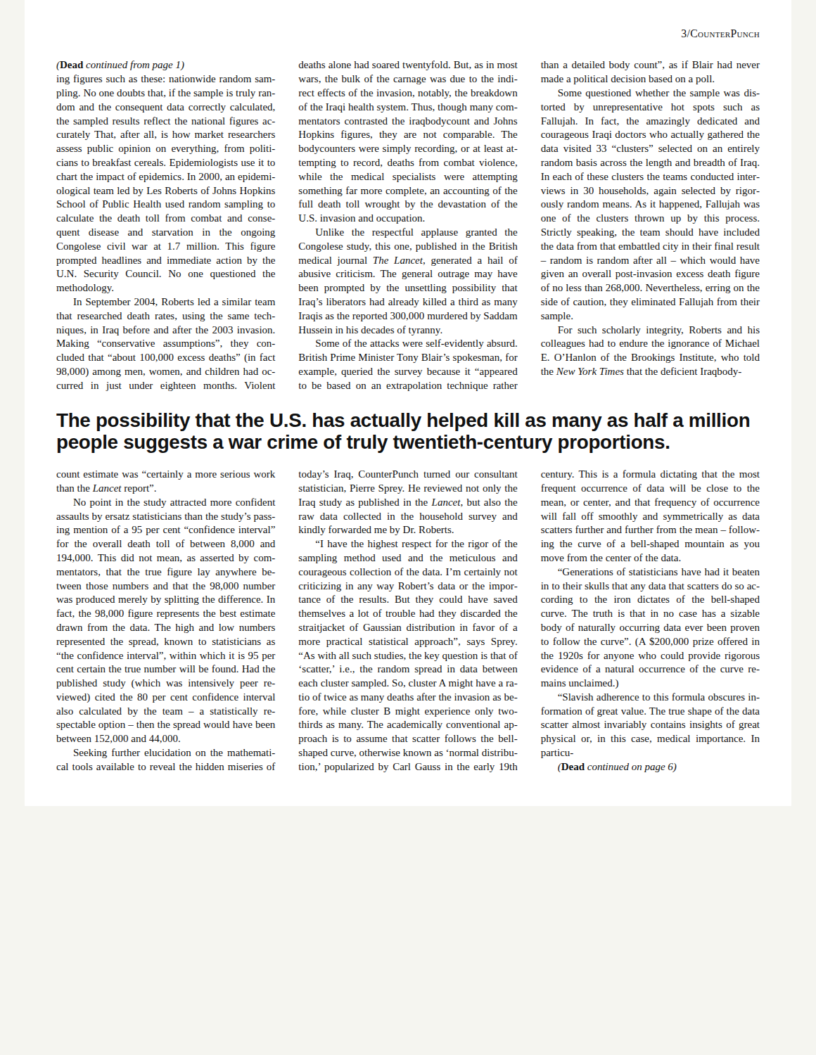3/CounterPunch
(Dead continued from page 1)
ing figures such as these: nationwide random sampling. No one doubts that, if the sample is truly random and the consequent data correctly calculated, the sampled results reflect the national figures accurately That, after all, is how market researchers assess public opinion on everything, from politicians to breakfast cereals. Epidemiologists use it to chart the impact of epidemics. In 2000, an epidemiological team led by Les Roberts of Johns Hopkins School of Public Health used random sampling to calculate the death toll from combat and consequent disease and starvation in the ongoing Congolese civil war at 1.7 million. This figure prompted headlines and immediate action by the U.N. Security Council. No one questioned the methodology.
In September 2004, Roberts led a similar team that researched death rates, using the same techniques, in Iraq before and after the 2003 invasion. Making “conservative assumptions”, they concluded that “about 100,000 excess deaths” (in fact 98,000) among men, women, and children had occurred in just under eighteen months. Violent deaths alone had soared twentyfold. But, as in most wars, the bulk of the carnage was due to the indirect effects of the invasion, notably, the breakdown of the Iraqi health system. Thus, though many commentators contrasted the iraqbodycount and Johns Hopkins figures, they are not comparable. The bodycounters were simply recording, or at least attempting to record, deaths from combat violence, while the medical specialists were attempting something far more complete, an accounting of the full death toll wrought by the devastation of the U.S. invasion and occupation.
Unlike the respectful applause granted the Congolese study, this one, published in the British medical journal The Lancet, generated a hail of abusive criticism. The general outrage may have been prompted by the unsettling possibility that Iraq’s liberators had already killed a third as many Iraqis as the reported 300,000 murdered by Saddam Hussein in his decades of tyranny.
Some of the attacks were self-evidently absurd. British Prime Minister Tony Blair’s spokesman, for example, queried the survey because it “appeared to be based on an extrapolation technique rather than a detailed body count”, as if Blair had never made a political decision based on a poll.
Some questioned whether the sample was distorted by unrepresentative hot spots such as Fallujah. In fact, the amazingly dedicated and courageous Iraqi doctors who actually gathered the data visited 33 “clusters” selected on an entirely random basis across the length and breadth of Iraq. In each of these clusters the teams conducted interviews in 30 households, again selected by rigorously random means. As it happened, Fallujah was one of the clusters thrown up by this process. Strictly speaking, the team should have included the data from that embattled city in their final result – random is random after all – which would have given an overall post-invasion excess death figure of no less than 268,000. Nevertheless, erring on the side of caution, they eliminated Fallujah from their sample.
For such scholarly integrity, Roberts and his colleagues had to endure the ignorance of Michael E. O’Hanlon of the Brookings Institute, who told the New York Times that the deficient Iraqbody-
The possibility that the U.S. has actually helped kill as many as half a million people suggests a war crime of truly twentieth-century proportions.
count estimate was “certainly a more serious work than the Lancet report”.
No point in the study attracted more confident assaults by ersatz statisticians than the study’s passing mention of a 95 per cent “confidence interval” for the overall death toll of between 8,000 and 194,000. This did not mean, as asserted by commentators, that the true figure lay anywhere between those numbers and that the 98,000 number was produced merely by splitting the difference. In fact, the 98,000 figure represents the best estimate drawn from the data. The high and low numbers represented the spread, known to statisticians as “the confidence interval”, within which it is 95 per cent certain the true number will be found. Had the published study (which was intensively peer reviewed) cited the 80 per cent confidence interval also calculated by the team – a statistically respectable option – then the spread would have been between 152,000 and 44,000.
Seeking further elucidation on the mathematical tools available to reveal the hidden miseries of today’s Iraq, CounterPunch turned our consultant statistician, Pierre Sprey. He reviewed not only the Iraq study as published in the Lancet, but also the raw data collected in the household survey and kindly forwarded me by Dr. Roberts.
“I have the highest respect for the rigor of the sampling method used and the meticulous and courageous collection of the data. I’m certainly not criticizing in any way Robert’s data or the importance of the results. But they could have saved themselves a lot of trouble had they discarded the straitjacket of Gaussian distribution in favor of a more practical statistical approach”, says Sprey. “As with all such studies, the key question is that of ‘scatter,’ i.e., the random spread in data between each cluster sampled. So, cluster A might have a ratio of twice as many deaths after the invasion as before, while cluster B might experience only two-thirds as many. The academically conventional approach is to assume that scatter follows the bell-shaped curve, otherwise known as ‘normal distribution,’ popularized by Carl Gauss in the early 19th century. This is a formula dictating that the most frequent occurrence of data will be close to the mean, or center, and that frequency of occurrence will fall off smoothly and symmetrically as data scatters further and further from the mean – following the curve of a bell-shaped mountain as you move from the center of the data.
“Generations of statisticians have had it beaten in to their skulls that any data that scatters do so according to the iron dictates of the bell-shaped curve. The truth is that in no case has a sizable body of naturally occurring data ever been proven to follow the curve”. (A $200,000 prize offered in the 1920s for anyone who could provide rigorous evidence of a natural occurrence of the curve remains unclaimed.)
“Slavish adherence to this formula obscures information of great value. The true shape of the data scatter almost invariably contains insights of great physical or, in this case, medical importance. In particu-
(Dead continued on page 6)